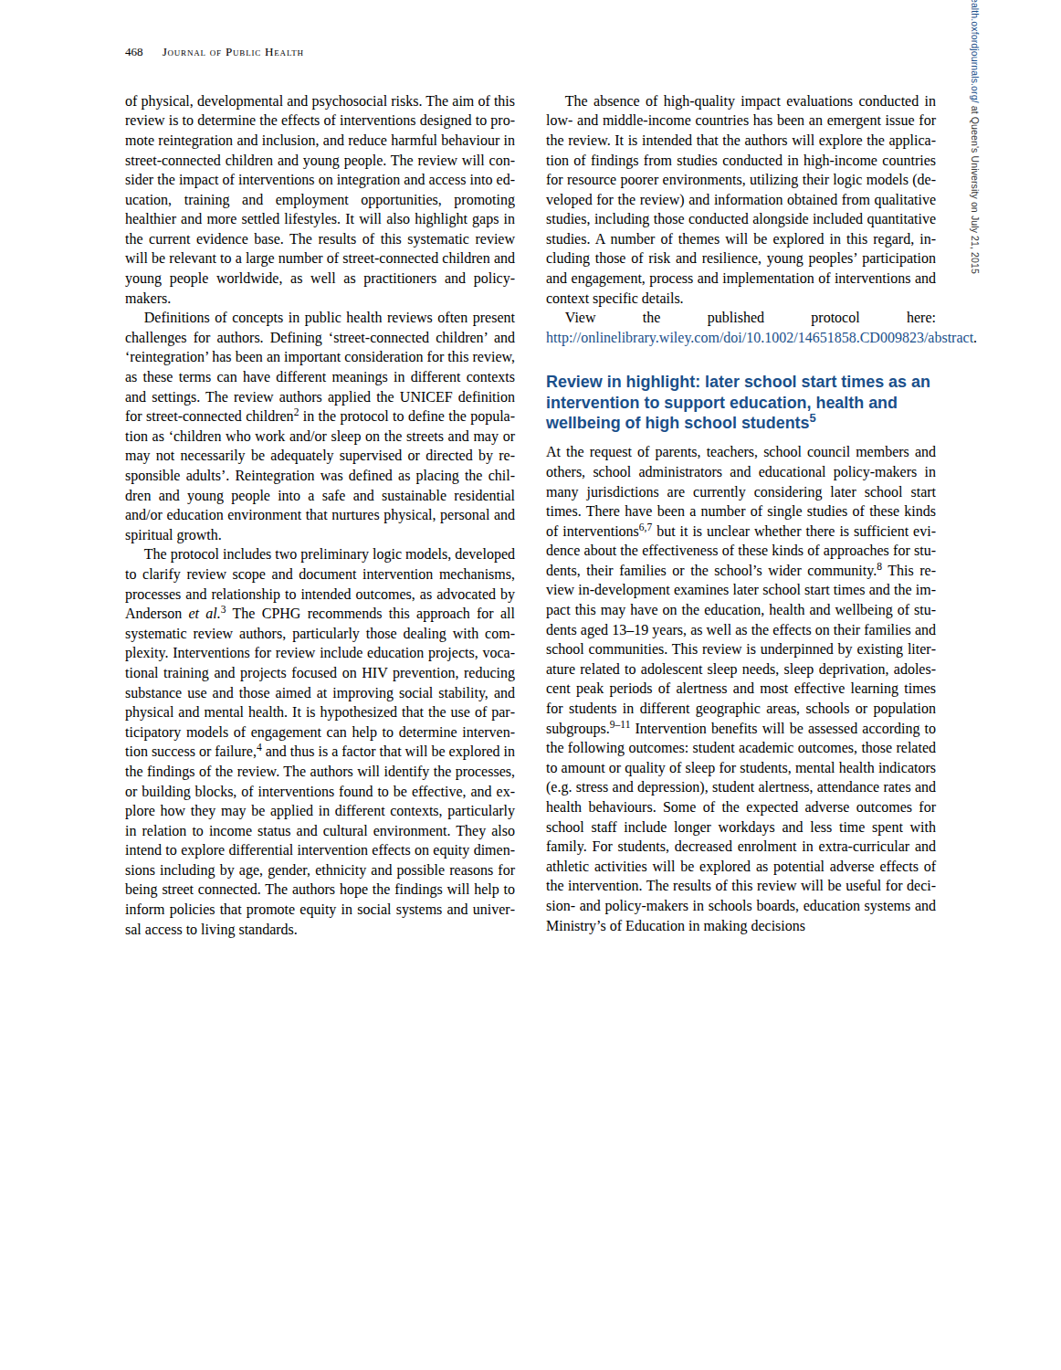468 Journal of Public Health
of physical, developmental and psychosocial risks. The aim of this review is to determine the effects of interventions designed to promote reintegration and inclusion, and reduce harmful behaviour in street-connected children and young people. The review will consider the impact of interventions on integration and access into education, training and employment opportunities, promoting healthier and more settled lifestyles. It will also highlight gaps in the current evidence base. The results of this systematic review will be relevant to a large number of street-connected children and young people worldwide, as well as practitioners and policy-makers.
Definitions of concepts in public health reviews often present challenges for authors. Defining ‘street-connected children’ and ‘reintegration’ has been an important consideration for this review, as these terms can have different meanings in different contexts and settings. The review authors applied the UNICEF definition for street-connected children2 in the protocol to define the population as ‘children who work and/or sleep on the streets and may or may not necessarily be adequately supervised or directed by responsible adults’. Reintegration was defined as placing the children and young people into a safe and sustainable residential and/or education environment that nurtures physical, personal and spiritual growth.
The protocol includes two preliminary logic models, developed to clarify review scope and document intervention mechanisms, processes and relationship to intended outcomes, as advocated by Anderson et al.3 The CPHG recommends this approach for all systematic review authors, particularly those dealing with complexity. Interventions for review include education projects, vocational training and projects focused on HIV prevention, reducing substance use and those aimed at improving social stability, and physical and mental health. It is hypothesized that the use of participatory models of engagement can help to determine intervention success or failure,4 and thus is a factor that will be explored in the findings of the review. The authors will identify the processes, or building blocks, of interventions found to be effective, and explore how they may be applied in different contexts, particularly in relation to income status and cultural environment. They also intend to explore differential intervention effects on equity dimensions including by age, gender, ethnicity and possible reasons for being street connected. The authors hope the findings will help to inform policies that promote equity in social systems and universal access to living standards.
The absence of high-quality impact evaluations conducted in low- and middle-income countries has been an emergent issue for the review. It is intended that the authors will explore the application of findings from studies conducted in high-income countries for resource poorer environments, utilizing their logic models (developed for the review) and information obtained from qualitative studies, including those conducted alongside included quantitative studies. A number of themes will be explored in this regard, including those of risk and resilience, young peoples’ participation and engagement, process and implementation of interventions and context specific details.
View the published protocol here: http://onlinelibrary.wiley.com/doi/10.1002/14651858.CD009823/abstract.
Review in highlight: later school start times as an intervention to support education, health and wellbeing of high school students5
At the request of parents, teachers, school council members and others, school administrators and educational policy-makers in many jurisdictions are currently considering later school start times. There have been a number of single studies of these kinds of interventions6,7 but it is unclear whether there is sufficient evidence about the effectiveness of these kinds of approaches for students, their families or the school’s wider community.8 This review in-development examines later school start times and the impact this may have on the education, health and wellbeing of students aged 13–19 years, as well as the effects on their families and school communities. This review is underpinned by existing literature related to adolescent sleep needs, sleep deprivation, adolescent peak periods of alertness and most effective learning times for students in different geographic areas, schools or population subgroups.9–11 Intervention benefits will be assessed according to the following outcomes: student academic outcomes, those related to amount or quality of sleep for students, mental health indicators (e.g. stress and depression), student alertness, attendance rates and health behaviours. Some of the expected adverse outcomes for school staff include longer workdays and less time spent with family. For students, decreased enrolment in extra-curricular and athletic activities will be explored as potential adverse effects of the intervention. The results of this review will be useful for decision- and policy-makers in schools boards, education systems and Ministry’s of Education in making decisions
Downloaded from http://jpubhealth.oxfordjournals.org/ at Queen's University on July 21, 2015